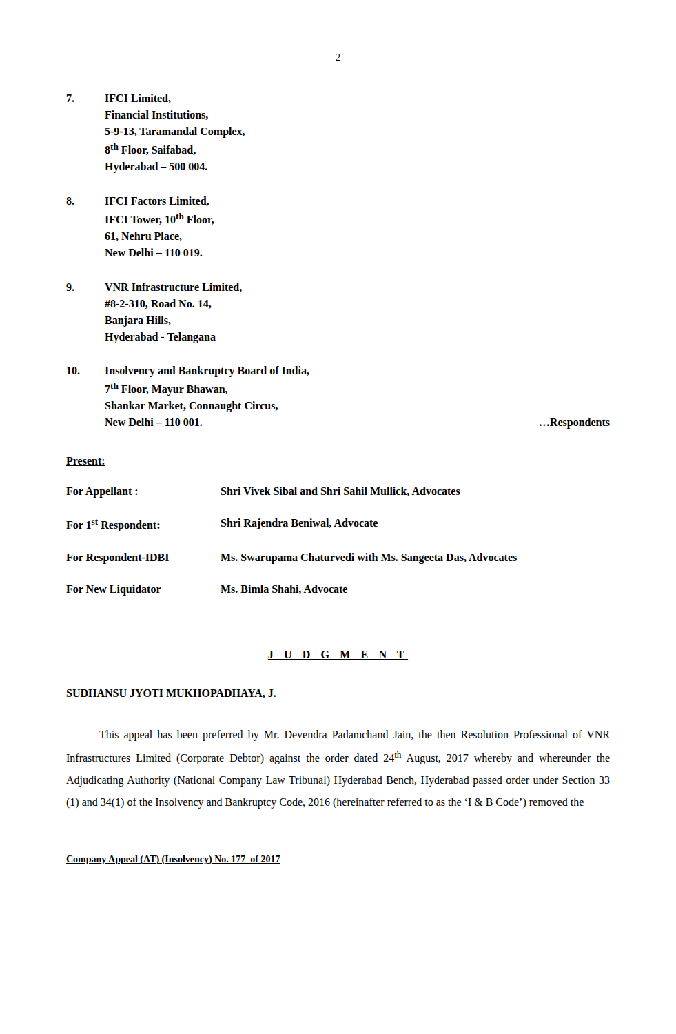2
7. IFCI Limited, Financial Institutions, 5-9-13, Taramandal Complex, 8th Floor, Saifabad, Hyderabad – 500 004.
8. IFCI Factors Limited, IFCI Tower, 10th Floor, 61, Nehru Place, New Delhi – 110 019.
9. VNR Infrastructure Limited, #8-2-310, Road No. 14, Banjara Hills, Hyderabad - Telangana
10. Insolvency and Bankruptcy Board of India, 7th Floor, Mayur Bhawan, Shankar Market, Connaught Circus, New Delhi – 110 001. …Respondents
Present:
| For Appellant : | Shri Vivek Sibal and Shri Sahil Mullick, Advocates |
| For 1 st Respondent: | Shri Rajendra Beniwal, Advocate |
| For Respondent-IDBI | Ms. Swarupama Chaturvedi with Ms. Sangeeta Das, Advocates |
| For New Liquidator | Ms. Bimla Shahi, Advocate |
J U D G M E N T
SUDHANSU JYOTI MUKHOPADHAYA, J.
This appeal has been preferred by Mr. Devendra Padamchand Jain, the then Resolution Professional of VNR Infrastructures Limited (Corporate Debtor) against the order dated 24th August, 2017 whereby and whereunder the Adjudicating Authority (National Company Law Tribunal) Hyderabad Bench, Hyderabad passed order under Section 33 (1) and 34(1) of the Insolvency and Bankruptcy Code, 2016 (hereinafter referred to as the ‘I & B Code’) removed the
Company Appeal (AT) (Insolvency) No. 177 of 2017